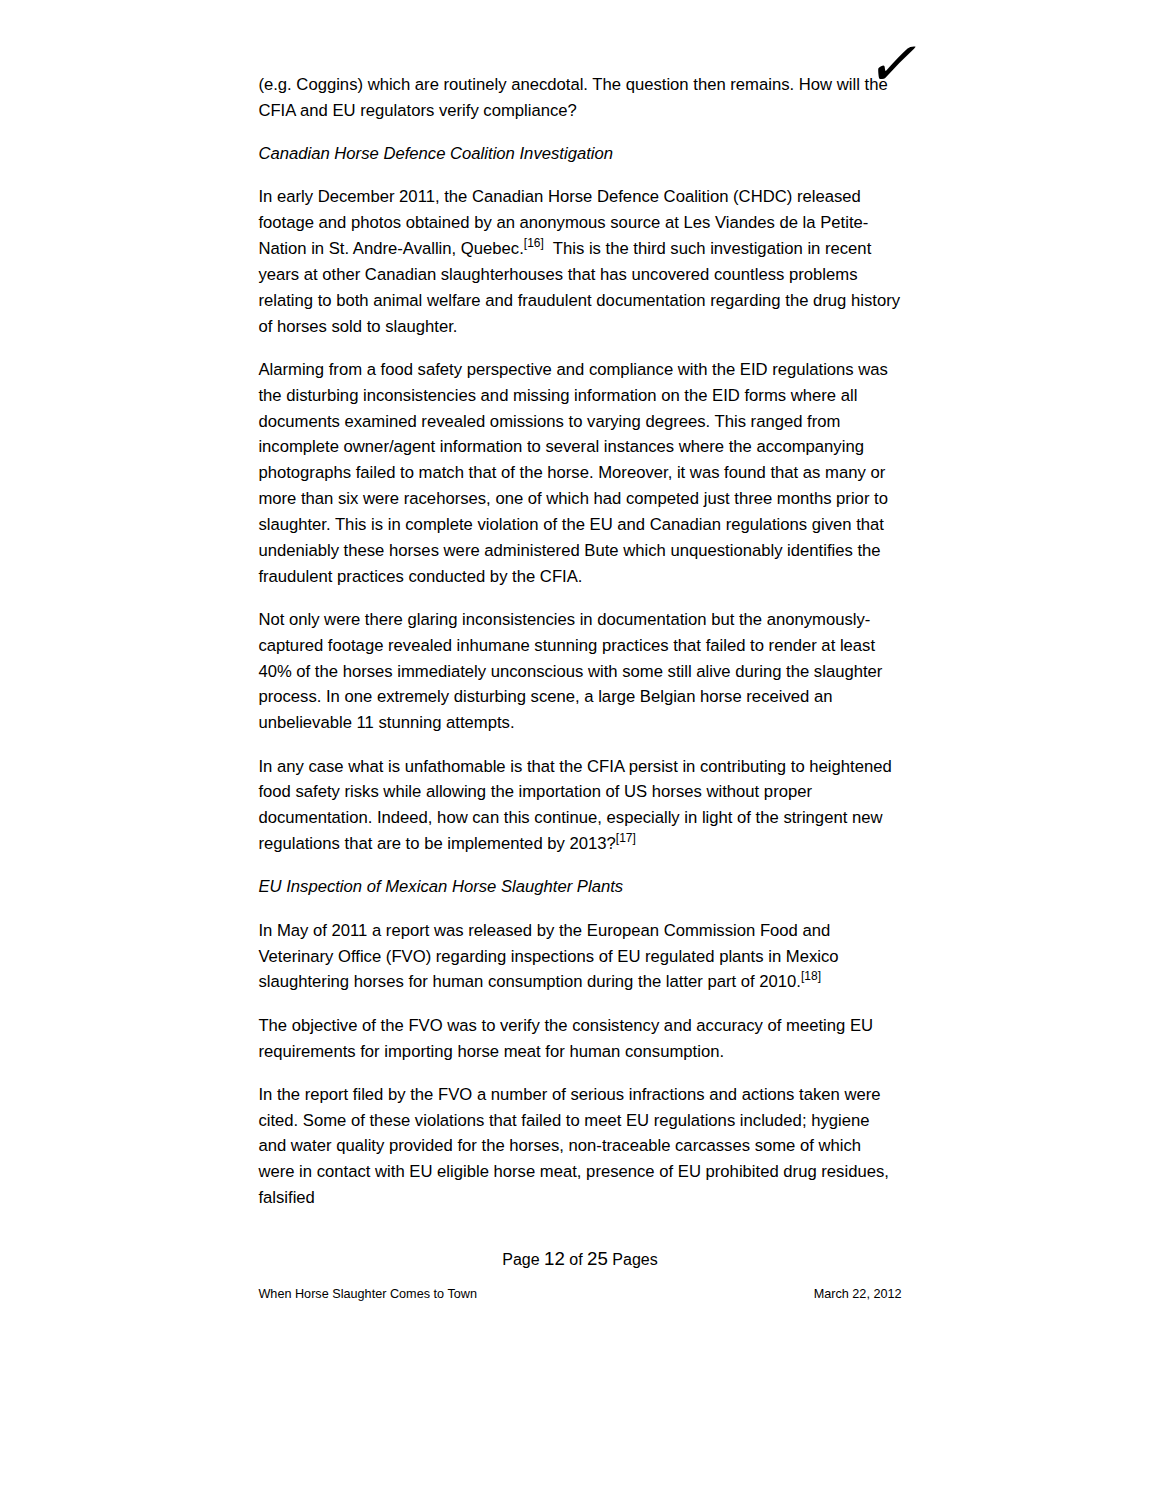✓
(e.g. Coggins) which are routinely anecdotal. The question then remains. How will the CFIA and EU regulators verify compliance?
Canadian Horse Defence Coalition Investigation
In early December 2011, the Canadian Horse Defence Coalition (CHDC) released footage and photos obtained by an anonymous source at Les Viandes de la Petite-Nation in St. Andre-Avallin, Quebec.[16] This is the third such investigation in recent years at other Canadian slaughterhouses that has uncovered countless problems relating to both animal welfare and fraudulent documentation regarding the drug history of horses sold to slaughter.
Alarming from a food safety perspective and compliance with the EID regulations was the disturbing inconsistencies and missing information on the EID forms where all documents examined revealed omissions to varying degrees. This ranged from incomplete owner/agent information to several instances where the accompanying photographs failed to match that of the horse. Moreover, it was found that as many or more than six were racehorses, one of which had competed just three months prior to slaughter. This is in complete violation of the EU and Canadian regulations given that undeniably these horses were administered Bute which unquestionably identifies the fraudulent practices conducted by the CFIA.
Not only were there glaring inconsistencies in documentation but the anonymously-captured footage revealed inhumane stunning practices that failed to render at least 40% of the horses immediately unconscious with some still alive during the slaughter process. In one extremely disturbing scene, a large Belgian horse received an unbelievable 11 stunning attempts.
In any case what is unfathomable is that the CFIA persist in contributing to heightened food safety risks while allowing the importation of US horses without proper documentation. Indeed, how can this continue, especially in light of the stringent new regulations that are to be implemented by 2013?[17]
EU Inspection of Mexican Horse Slaughter Plants
In May of 2011 a report was released by the European Commission Food and Veterinary Office (FVO) regarding inspections of EU regulated plants in Mexico slaughtering horses for human consumption during the latter part of 2010.[18]
The objective of the FVO was to verify the consistency and accuracy of meeting EU requirements for importing horse meat for human consumption.
In the report filed by the FVO a number of serious infractions and actions taken were cited. Some of these violations that failed to meet EU regulations included; hygiene and water quality provided for the horses, non-traceable carcasses some of which were in contact with EU eligible horse meat, presence of EU prohibited drug residues, falsified
Page 12 of 25 Pages
When Horse Slaughter Comes to Town March 22, 2012